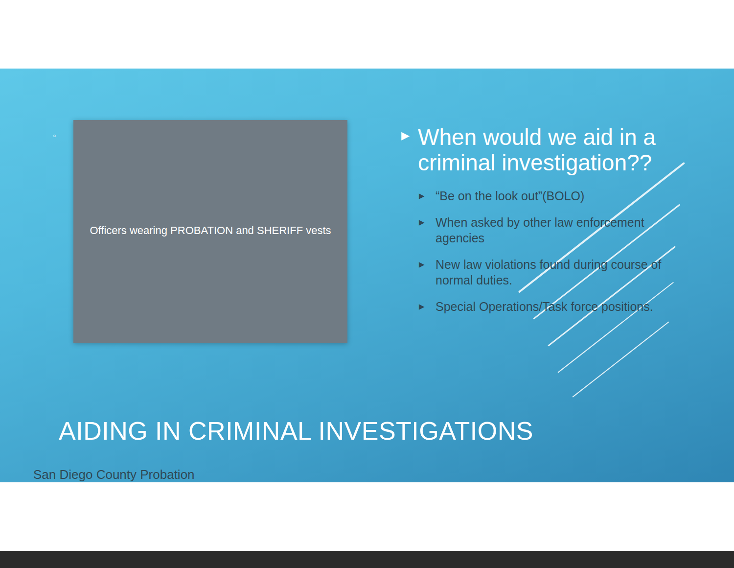◦
When would we aid in a criminal investigation??
“Be on the look out”(BOLO)
When asked by other law enforcement agencies
New law violations found during course of normal duties.
Special Operations/Task force positions.
AIDING IN CRIMINAL INVESTIGATIONS
San Diego County Probation